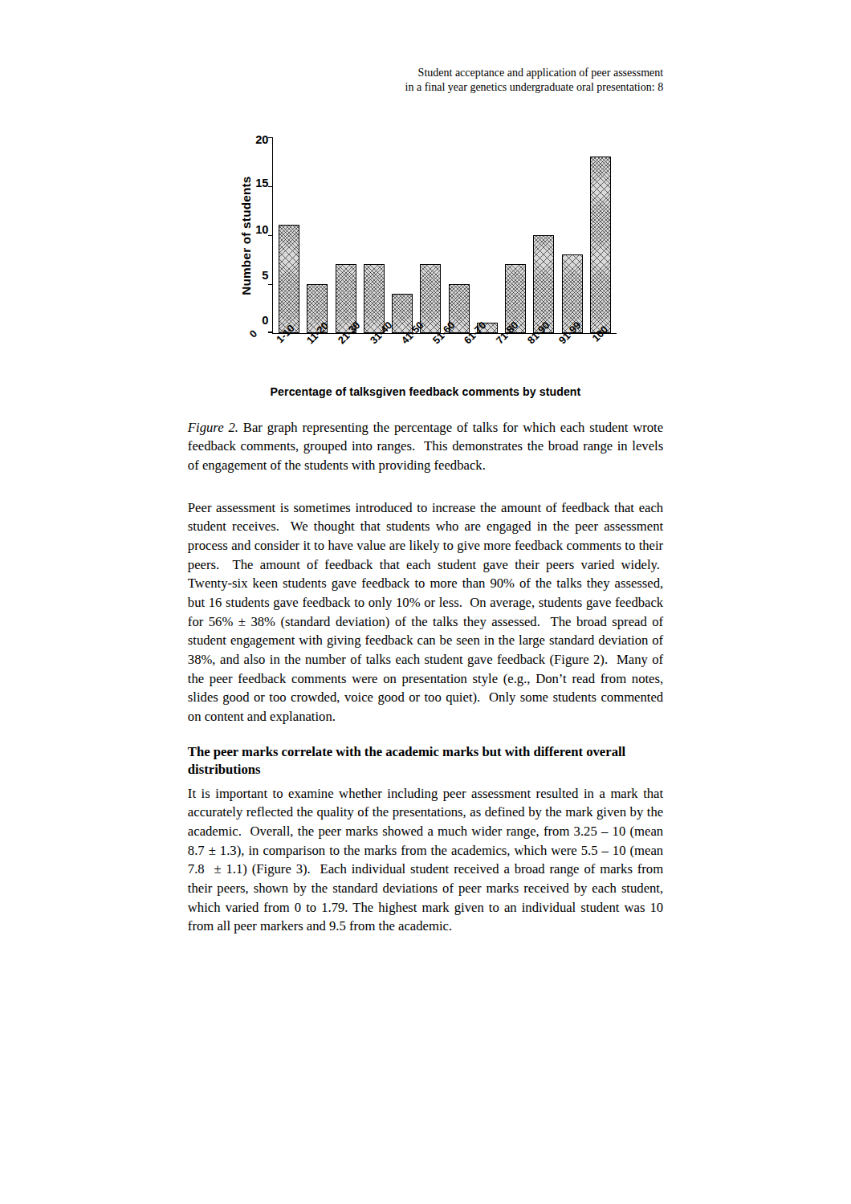Student acceptance and application of peer assessment
in a final year genetics undergraduate oral presentation: 8
Number of students
20 15 10 5 0
0 1-10 11-20 21-30 31-40 41-50 51-60 61-70 71-80 81-90 91-99 100
Percentage of talksgiven feedback comments by student
Figure 2. Bar graph representing the percentage of talks for which each student wrote feedback comments, grouped into ranges. This demonstrates the broad range in levels of engagement of the students with providing feedback.
Peer assessment is sometimes introduced to increase the amount of feedback that each student receives. We thought that students who are engaged in the peer assessment process and consider it to have value are likely to give more feedback comments to their peers. The amount of feedback that each student gave their peers varied widely. Twenty-six keen students gave feedback to more than 90% of the talks they assessed, but 16 students gave feedback to only 10% or less. On average, students gave feedback for 56% ± 38% (standard deviation) of the talks they assessed. The broad spread of student engagement with giving feedback can be seen in the large standard deviation of 38%, and also in the number of talks each student gave feedback (Figure 2). Many of the peer feedback comments were on presentation style (e.g., Don’t read from notes, slides good or too crowded, voice good or too quiet). Only some students commented on content and explanation.
The peer marks correlate with the academic marks but with different overall distributions
It is important to examine whether including peer assessment resulted in a mark that accurately reflected the quality of the presentations, as defined by the mark given by the academic. Overall, the peer marks showed a much wider range, from 3.25 – 10 (mean 8.7 ± 1.3), in comparison to the marks from the academics, which were 5.5 – 10 (mean 7.8 ± 1.1) (Figure 3). Each individual student received a broad range of marks from their peers, shown by the standard deviations of peer marks received by each student, which varied from 0 to 1.79. The highest mark given to an individual student was 10 from all peer markers and 9.5 from the academic.